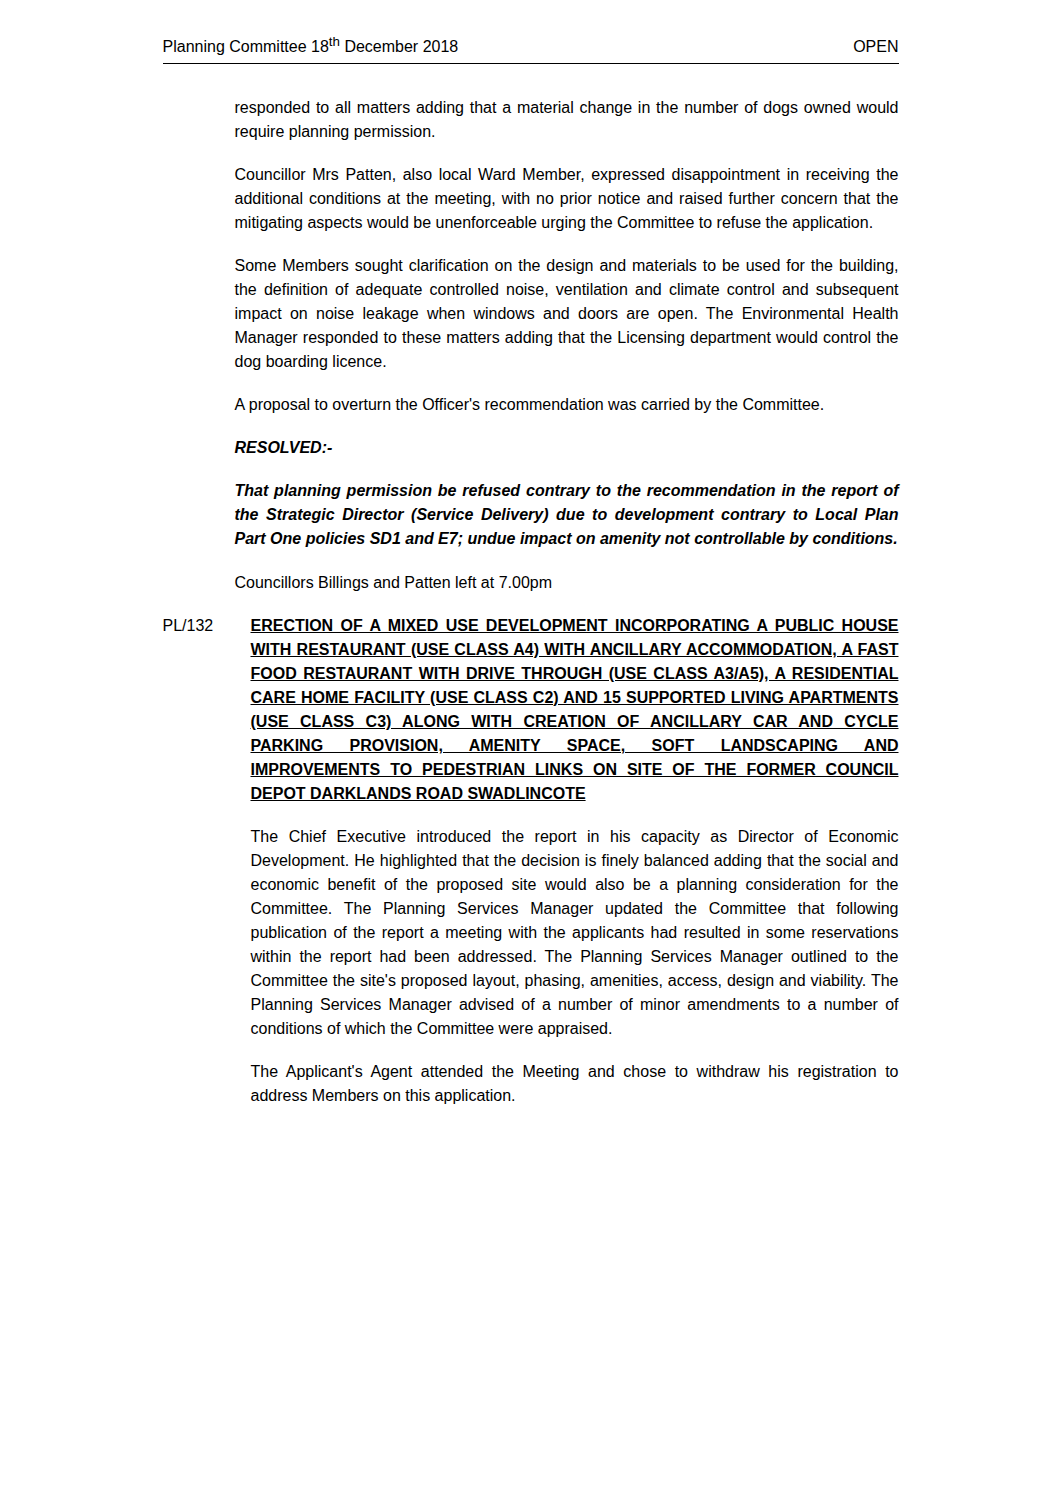Planning Committee 18th December 2018 OPEN
responded to all matters adding that a material change in the number of dogs owned would require planning permission.
Councillor Mrs Patten, also local Ward Member, expressed disappointment in receiving the additional conditions at the meeting, with no prior notice and raised further concern that the mitigating aspects would be unenforceable urging the Committee to refuse the application.
Some Members sought clarification on the design and materials to be used for the building, the definition of adequate controlled noise, ventilation and climate control and subsequent impact on noise leakage when windows and doors are open. The Environmental Health Manager responded to these matters adding that the Licensing department would control the dog boarding licence.
A proposal to overturn the Officer's recommendation was carried by the Committee.
RESOLVED:-
That planning permission be refused contrary to the recommendation in the report of the Strategic Director (Service Delivery) due to development contrary to Local Plan Part One policies SD1 and E7; undue impact on amenity not controllable by conditions.
Councillors Billings and Patten left at 7.00pm
PL/132
ERECTION OF A MIXED USE DEVELOPMENT INCORPORATING A PUBLIC HOUSE WITH RESTAURANT (USE CLASS A4) WITH ANCILLARY ACCOMMODATION, A FAST FOOD RESTAURANT WITH DRIVE THROUGH (USE CLASS A3/A5), A RESIDENTIAL CARE HOME FACILITY (USE CLASS C2) AND 15 SUPPORTED LIVING APARTMENTS (USE CLASS C3) ALONG WITH CREATION OF ANCILLARY CAR AND CYCLE PARKING PROVISION, AMENITY SPACE, SOFT LANDSCAPING AND IMPROVEMENTS TO PEDESTRIAN LINKS ON SITE OF THE FORMER COUNCIL DEPOT DARKLANDS ROAD SWADLINCOTE
The Chief Executive introduced the report in his capacity as Director of Economic Development. He highlighted that the decision is finely balanced adding that the social and economic benefit of the proposed site would also be a planning consideration for the Committee. The Planning Services Manager updated the Committee that following publication of the report a meeting with the applicants had resulted in some reservations within the report had been addressed. The Planning Services Manager outlined to the Committee the site's proposed layout, phasing, amenities, access, design and viability. The Planning Services Manager advised of a number of minor amendments to a number of conditions of which the Committee were appraised.
The Applicant's Agent attended the Meeting and chose to withdraw his registration to address Members on this application.